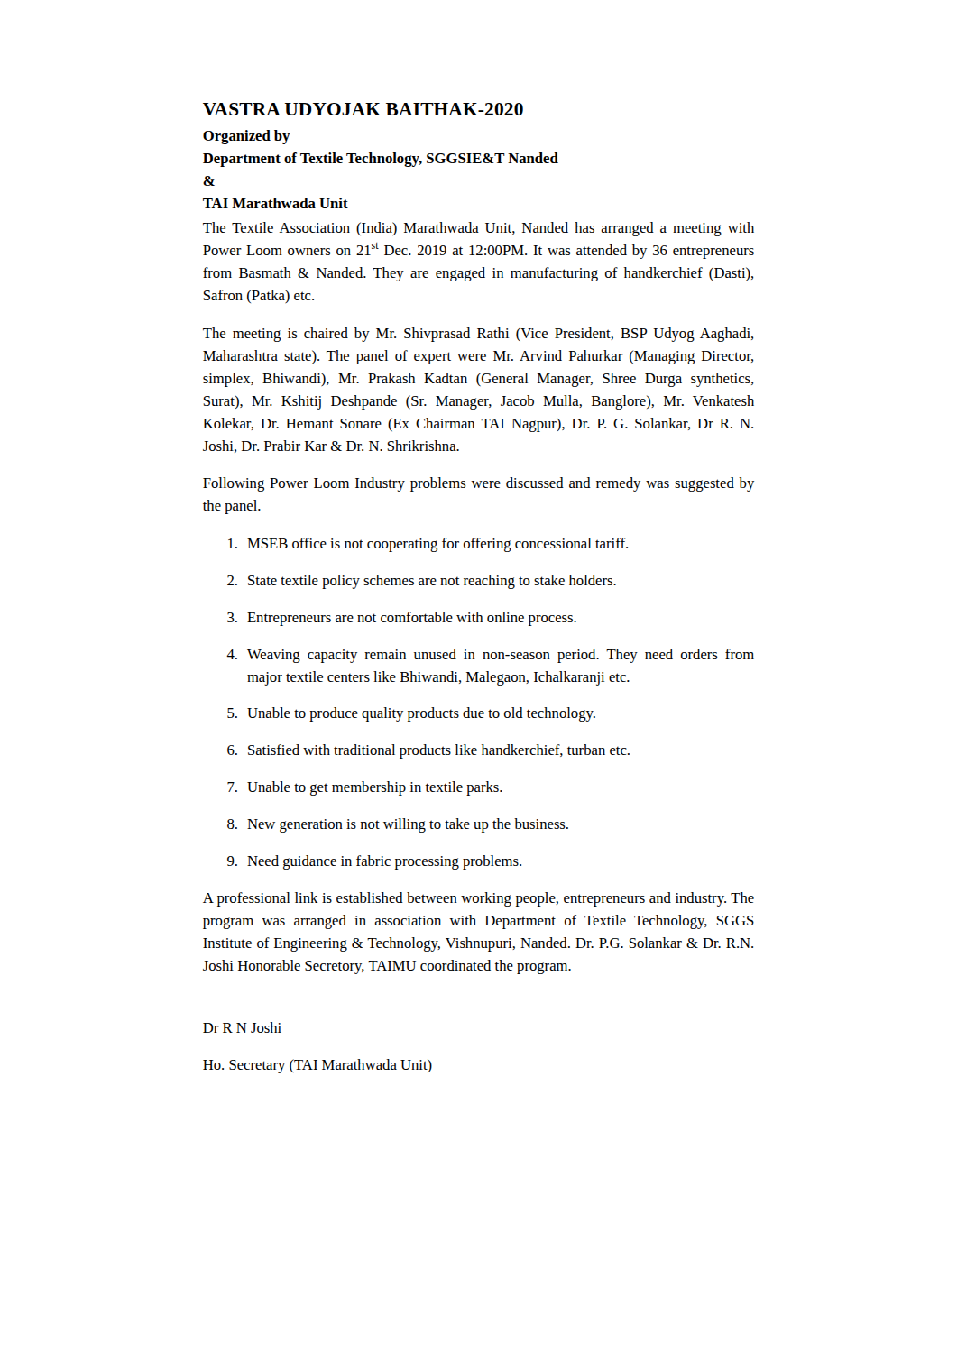VASTRA UDYOJAK BAITHAK-2020
Organized by
Department of Textile Technology, SGGSIE&T Nanded
&
TAI Marathwada Unit
The Textile Association (India) Marathwada Unit, Nanded has arranged a meeting with Power Loom owners on 21st Dec. 2019 at 12:00PM. It was attended by 36 entrepreneurs from Basmath & Nanded. They are engaged in manufacturing of handkerchief (Dasti), Safron (Patka) etc.
The meeting is chaired by Mr. Shivprasad Rathi (Vice President, BSP Udyog Aaghadi, Maharashtra state). The panel of expert were Mr. Arvind Pahurkar (Managing Director, simplex, Bhiwandi), Mr. Prakash Kadtan (General Manager, Shree Durga synthetics, Surat), Mr. Kshitij Deshpande (Sr. Manager, Jacob Mulla, Banglore), Mr. Venkatesh Kolekar, Dr. Hemant Sonare (Ex Chairman TAI Nagpur), Dr. P. G. Solankar, Dr R. N. Joshi, Dr. Prabir Kar & Dr. N. Shrikrishna.
Following Power Loom Industry problems were discussed and remedy was suggested by the panel.
MSEB office is not cooperating for offering concessional tariff.
State textile policy schemes are not reaching to stake holders.
Entrepreneurs are not comfortable with online process.
Weaving capacity remain unused in non-season period. They need orders from major textile centers like Bhiwandi, Malegaon, Ichalkaranji etc.
Unable to produce quality products due to old technology.
Satisfied with traditional products like handkerchief, turban etc.
Unable to get membership in textile parks.
New generation is not willing to take up the business.
Need guidance in fabric processing problems.
A professional link is established between working people, entrepreneurs and industry. The program was arranged in association with Department of Textile Technology, SGGS Institute of Engineering & Technology, Vishnupuri, Nanded. Dr. P.G. Solankar & Dr. R.N. Joshi Honorable Secretory, TAIMU coordinated the program.
Dr R N Joshi
Ho. Secretary (TAI Marathwada Unit)